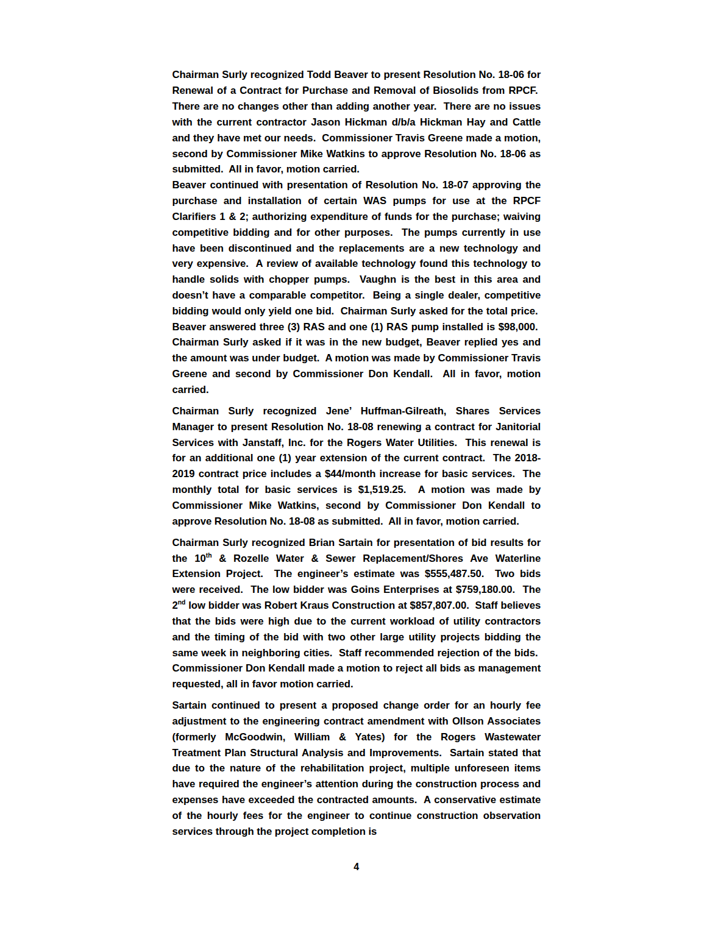Chairman Surly recognized Todd Beaver to present Resolution No. 18-06 for Renewal of a Contract for Purchase and Removal of Biosolids from RPCF. There are no changes other than adding another year. There are no issues with the current contractor Jason Hickman d/b/a Hickman Hay and Cattle and they have met our needs. Commissioner Travis Greene made a motion, second by Commissioner Mike Watkins to approve Resolution No. 18-06 as submitted. All in favor, motion carried.
Beaver continued with presentation of Resolution No. 18-07 approving the purchase and installation of certain WAS pumps for use at the RPCF Clarifiers 1 & 2; authorizing expenditure of funds for the purchase; waiving competitive bidding and for other purposes. The pumps currently in use have been discontinued and the replacements are a new technology and very expensive. A review of available technology found this technology to handle solids with chopper pumps. Vaughn is the best in this area and doesn’t have a comparable competitor. Being a single dealer, competitive bidding would only yield one bid. Chairman Surly asked for the total price. Beaver answered three (3) RAS and one (1) RAS pump installed is $98,000. Chairman Surly asked if it was in the new budget, Beaver replied yes and the amount was under budget. A motion was made by Commissioner Travis Greene and second by Commissioner Don Kendall. All in favor, motion carried.
Chairman Surly recognized Jene’ Huffman-Gilreath, Shares Services Manager to present Resolution No. 18-08 renewing a contract for Janitorial Services with Janstaff, Inc. for the Rogers Water Utilities. This renewal is for an additional one (1) year extension of the current contract. The 2018-2019 contract price includes a $44/month increase for basic services. The monthly total for basic services is $1,519.25. A motion was made by Commissioner Mike Watkins, second by Commissioner Don Kendall to approve Resolution No. 18-08 as submitted. All in favor, motion carried.
Chairman Surly recognized Brian Sartain for presentation of bid results for the 10th & Rozelle Water & Sewer Replacement/Shores Ave Waterline Extension Project. The engineer’s estimate was $555,487.50. Two bids were received. The low bidder was Goins Enterprises at $759,180.00. The 2nd low bidder was Robert Kraus Construction at $857,807.00. Staff believes that the bids were high due to the current workload of utility contractors and the timing of the bid with two other large utility projects bidding the same week in neighboring cities. Staff recommended rejection of the bids. Commissioner Don Kendall made a motion to reject all bids as management requested, all in favor motion carried.
Sartain continued to present a proposed change order for an hourly fee adjustment to the engineering contract amendment with Ollson Associates (formerly McGoodwin, William & Yates) for the Rogers Wastewater Treatment Plan Structural Analysis and Improvements. Sartain stated that due to the nature of the rehabilitation project, multiple unforeseen items have required the engineer’s attention during the construction process and expenses have exceeded the contracted amounts. A conservative estimate of the hourly fees for the engineer to continue construction observation services through the project completion is
4